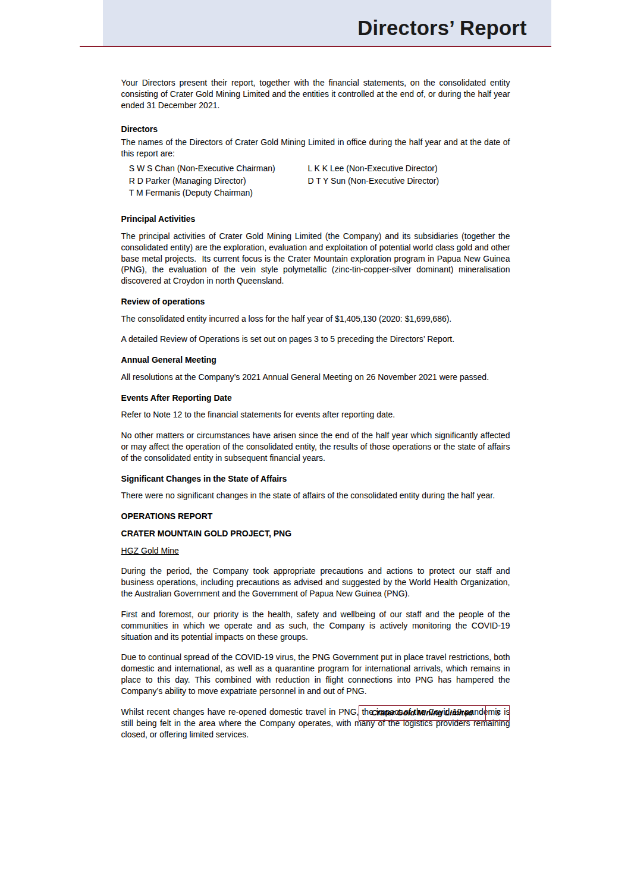Directors’ Report
Your Directors present their report, together with the financial statements, on the consolidated entity consisting of Crater Gold Mining Limited and the entities it controlled at the end of, or during the half year ended 31 December 2021.
Directors
The names of the Directors of Crater Gold Mining Limited in office during the half year and at the date of this report are:
| S W S Chan (Non-Executive Chairman) | L K K Lee (Non-Executive Director) |
| R D Parker (Managing Director) | D T Y Sun (Non-Executive Director) |
| T M Fermanis (Deputy Chairman) | |
Principal Activities
The principal activities of Crater Gold Mining Limited (the Company) and its subsidiaries (together the consolidated entity) are the exploration, evaluation and exploitation of potential world class gold and other base metal projects. Its current focus is the Crater Mountain exploration program in Papua New Guinea (PNG), the evaluation of the vein style polymetallic (zinc-tin-copper-silver dominant) mineralisation discovered at Croydon in north Queensland.
Review of operations
The consolidated entity incurred a loss for the half year of $1,405,130 (2020: $1,699,686).
A detailed Review of Operations is set out on pages 3 to 5 preceding the Directors’ Report.
Annual General Meeting
All resolutions at the Company’s 2021 Annual General Meeting on 26 November 2021 were passed.
Events After Reporting Date
Refer to Note 12 to the financial statements for events after reporting date.
No other matters or circumstances have arisen since the end of the half year which significantly affected or may affect the operation of the consolidated entity, the results of those operations or the state of affairs of the consolidated entity in subsequent financial years.
Significant Changes in the State of Affairs
There were no significant changes in the state of affairs of the consolidated entity during the half year.
OPERATIONS REPORT
CRATER MOUNTAIN GOLD PROJECT, PNG
HGZ Gold Mine
During the period, the Company took appropriate precautions and actions to protect our staff and business operations, including precautions as advised and suggested by the World Health Organization, the Australian Government and the Government of Papua New Guinea (PNG).
First and foremost, our priority is the health, safety and wellbeing of our staff and the people of the communities in which we operate and as such, the Company is actively monitoring the COVID-19 situation and its potential impacts on these groups.
Due to continual spread of the COVID-19 virus, the PNG Government put in place travel restrictions, both domestic and international, as well as a quarantine program for international arrivals, which remains in place to this day. This combined with reduction in flight connections into PNG has hampered the Company’s ability to move expatriate personnel in and out of PNG.
Whilst recent changes have re-opened domestic travel in PNG, the impact of the Covid-19 pandemic is still being felt in the area where the Company operates, with many of the logistics providers remaining closed, or offering limited services.
Crater Gold Mining Limited
3